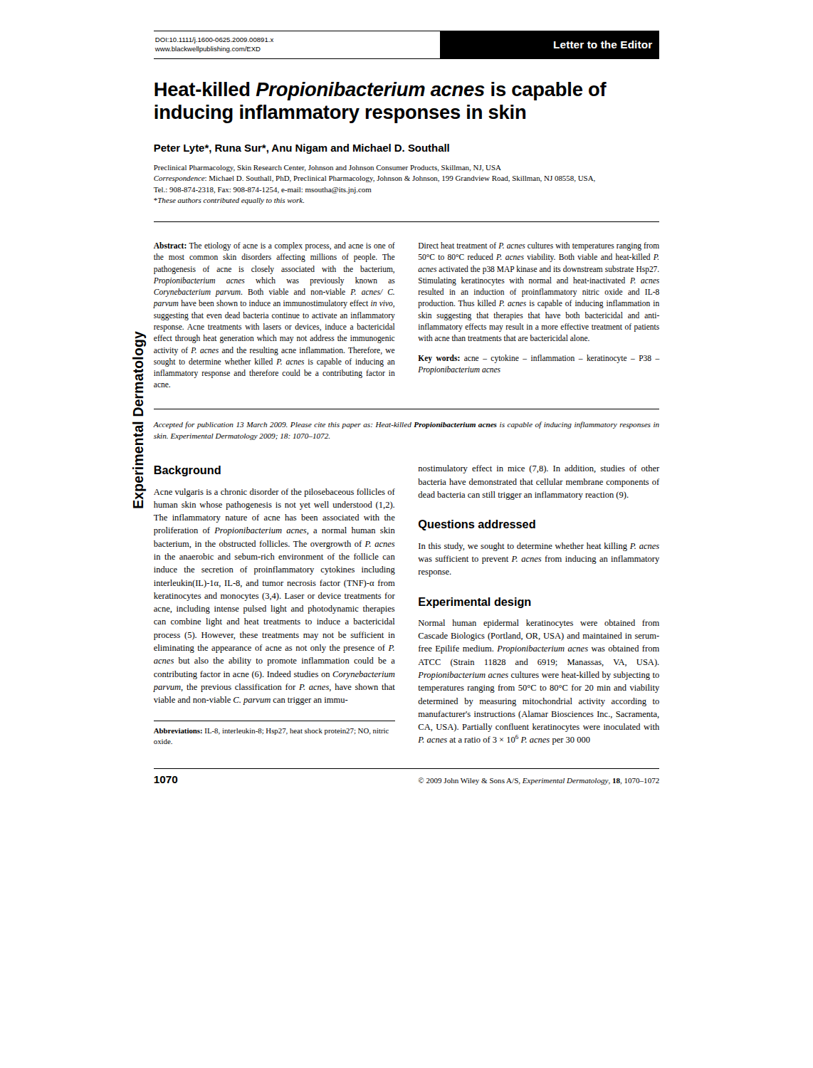DOI:10.1111/j.1600-0625.2009.00891.x
www.blackwellpublishing.com/EXD
Letter to the Editor
Experimental Dermatology
Heat-killed Propionibacterium acnes is capable of inducing inflammatory responses in skin
Peter Lyte*, Runa Sur*, Anu Nigam and Michael D. Southall
Preclinical Pharmacology, Skin Research Center, Johnson and Johnson Consumer Products, Skillman, NJ, USA
Correspondence: Michael D. Southall, PhD, Preclinical Pharmacology, Johnson & Johnson, 199 Grandview Road, Skillman, NJ 08558, USA,
Tel.: 908-874-2318, Fax: 908-874-1254, e-mail: msoutha@its.jnj.com
*These authors contributed equally to this work.
Abstract: The etiology of acne is a complex process, and acne is one of the most common skin disorders affecting millions of people. The pathogenesis of acne is closely associated with the bacterium, Propionibacterium acnes which was previously known as Corynebacterium parvum. Both viable and non-viable P. acnes/ C. parvum have been shown to induce an immunostimulatory effect in vivo, suggesting that even dead bacteria continue to activate an inflammatory response. Acne treatments with lasers or devices, induce a bactericidal effect through heat generation which may not address the immunogenic activity of P. acnes and the resulting acne inflammation. Therefore, we sought to determine whether killed P. acnes is capable of inducing an inflammatory response and therefore could be a contributing factor in acne.
Direct heat treatment of P. acnes cultures with temperatures ranging from 50°C to 80°C reduced P. acnes viability. Both viable and heat-killed P. acnes activated the p38 MAP kinase and its downstream substrate Hsp27. Stimulating keratinocytes with normal and heat-inactivated P. acnes resulted in an induction of proinflammatory nitric oxide and IL-8 production. Thus killed P. acnes is capable of inducing inflammation in skin suggesting that therapies that have both bactericidal and anti-inflammatory effects may result in a more effective treatment of patients with acne than treatments that are bactericidal alone.
Key words: acne – cytokine – inflammation – keratinocyte – P38 – Propionibacterium acnes
Accepted for publication 13 March 2009. Please cite this paper as: Heat-killed Propionibacterium acnes is capable of inducing inflammatory responses in skin. Experimental Dermatology 2009; 18: 1070–1072.
Background
Acne vulgaris is a chronic disorder of the pilosebaceous follicles of human skin whose pathogenesis is not yet well understood (1,2). The inflammatory nature of acne has been associated with the proliferation of Propionibacterium acnes, a normal human skin bacterium, in the obstructed follicles. The overgrowth of P. acnes in the anaerobic and sebum-rich environment of the follicle can induce the secretion of proinflammatory cytokines including interleukin(IL)-1α, IL-8, and tumor necrosis factor (TNF)-α from keratinocytes and monocytes (3,4). Laser or device treatments for acne, including intense pulsed light and photodynamic therapies can combine light and heat treatments to induce a bactericidal process (5). However, these treatments may not be sufficient in eliminating the appearance of acne as not only the presence of P. acnes but also the ability to promote inflammation could be a contributing factor in acne (6). Indeed studies on Corynebacterium parvum, the previous classification for P. acnes, have shown that viable and non-viable C. parvum can trigger an immu-
Abbreviations: IL-8, interleukin-8; Hsp27, heat shock protein27; NO, nitric oxide.
nostimulatory effect in mice (7,8). In addition, studies of other bacteria have demonstrated that cellular membrane components of dead bacteria can still trigger an inflammatory reaction (9).
Questions addressed
In this study, we sought to determine whether heat killing P. acnes was sufficient to prevent P. acnes from inducing an inflammatory response.
Experimental design
Normal human epidermal keratinocytes were obtained from Cascade Biologics (Portland, OR, USA) and maintained in serum-free Epilife medium. Propionibacterium acnes was obtained from ATCC (Strain 11828 and 6919; Manassas, VA, USA). Propionibacterium acnes cultures were heat-killed by subjecting to temperatures ranging from 50°C to 80°C for 20 min and viability determined by measuring mitochondrial activity according to manufacturer's instructions (Alamar Biosciences Inc., Sacramenta, CA, USA). Partially confluent keratinocytes were inoculated with P. acnes at a ratio of 3 × 106 P. acnes per 30 000
1070
© 2009 John Wiley & Sons A/S, Experimental Dermatology, 18, 1070–1072